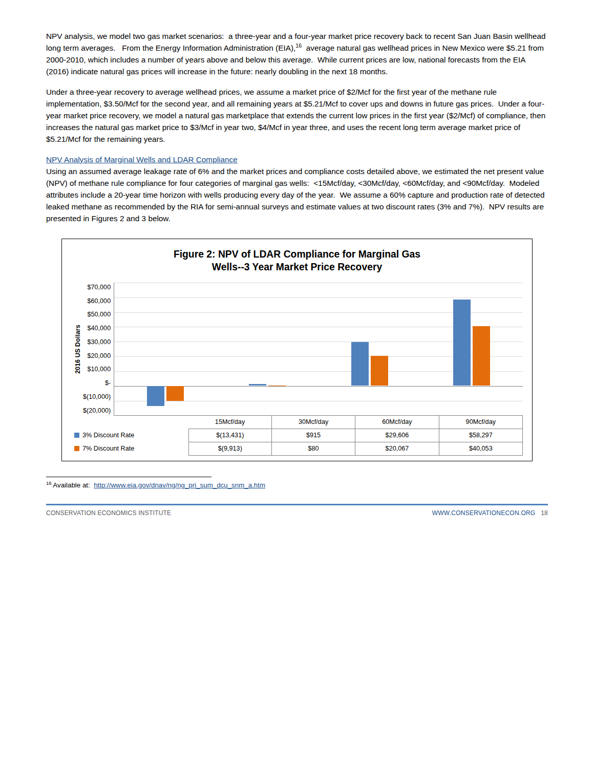NPV analysis, we model two gas market scenarios: a three-year and a four-year market price recovery back to recent San Juan Basin wellhead long term averages. From the Energy Information Administration (EIA),16 average natural gas wellhead prices in New Mexico were $5.21 from 2000-2010, which includes a number of years above and below this average. While current prices are low, national forecasts from the EIA (2016) indicate natural gas prices will increase in the future: nearly doubling in the next 18 months.
Under a three-year recovery to average wellhead prices, we assume a market price of $2/Mcf for the first year of the methane rule implementation, $3.50/Mcf for the second year, and all remaining years at $5.21/Mcf to cover ups and downs in future gas prices. Under a four-year market price recovery, we model a natural gas marketplace that extends the current low prices in the first year ($2/Mcf) of compliance, then increases the natural gas market price to $3/Mcf in year two, $4/Mcf in year three, and uses the recent long term average market price of $5.21/Mcf for the remaining years.
NPV Analysis of Marginal Wells and LDAR Compliance
Using an assumed average leakage rate of 6% and the market prices and compliance costs detailed above, we estimated the net present value (NPV) of methane rule compliance for four categories of marginal gas wells: <15Mcf/day, <30Mcf/day, <60Mcf/day, and <90Mcf/day. Modeled attributes include a 20-year time horizon with wells producing every day of the year. We assume a 60% capture and production rate of detected leaked methane as recommended by the RIA for semi-annual surveys and estimate values at two discount rates (3% and 7%). NPV results are presented in Figures 2 and 3 below.
Figure 2: NPV of LDAR Compliance for Marginal Gas
Wells--3 Year Market Price Recovery
2016 US Dollars
$70,000
$60,000
$50,000
$40,000
$30,000
$20,000
$10,000
$-
$(10,000)
$(20,000)
| | 15Mcf/day | 30Mcf/day | 60Mcf/day | 90Mcf/day |
| 3% Discount Rate | $(13,431) | $915 | $29,606 | $58,297 |
| 7% Discount Rate | $(9,913) | $80 | $20,067 | $40,053 |
16 Available at: http://www.eia.gov/dnav/ng/ng_pri_sum_dcu_snm_a.htm
CONSERVATION ECONOMICS INSTITUTE
WWW.CONSERVATIONECON.ORG 18